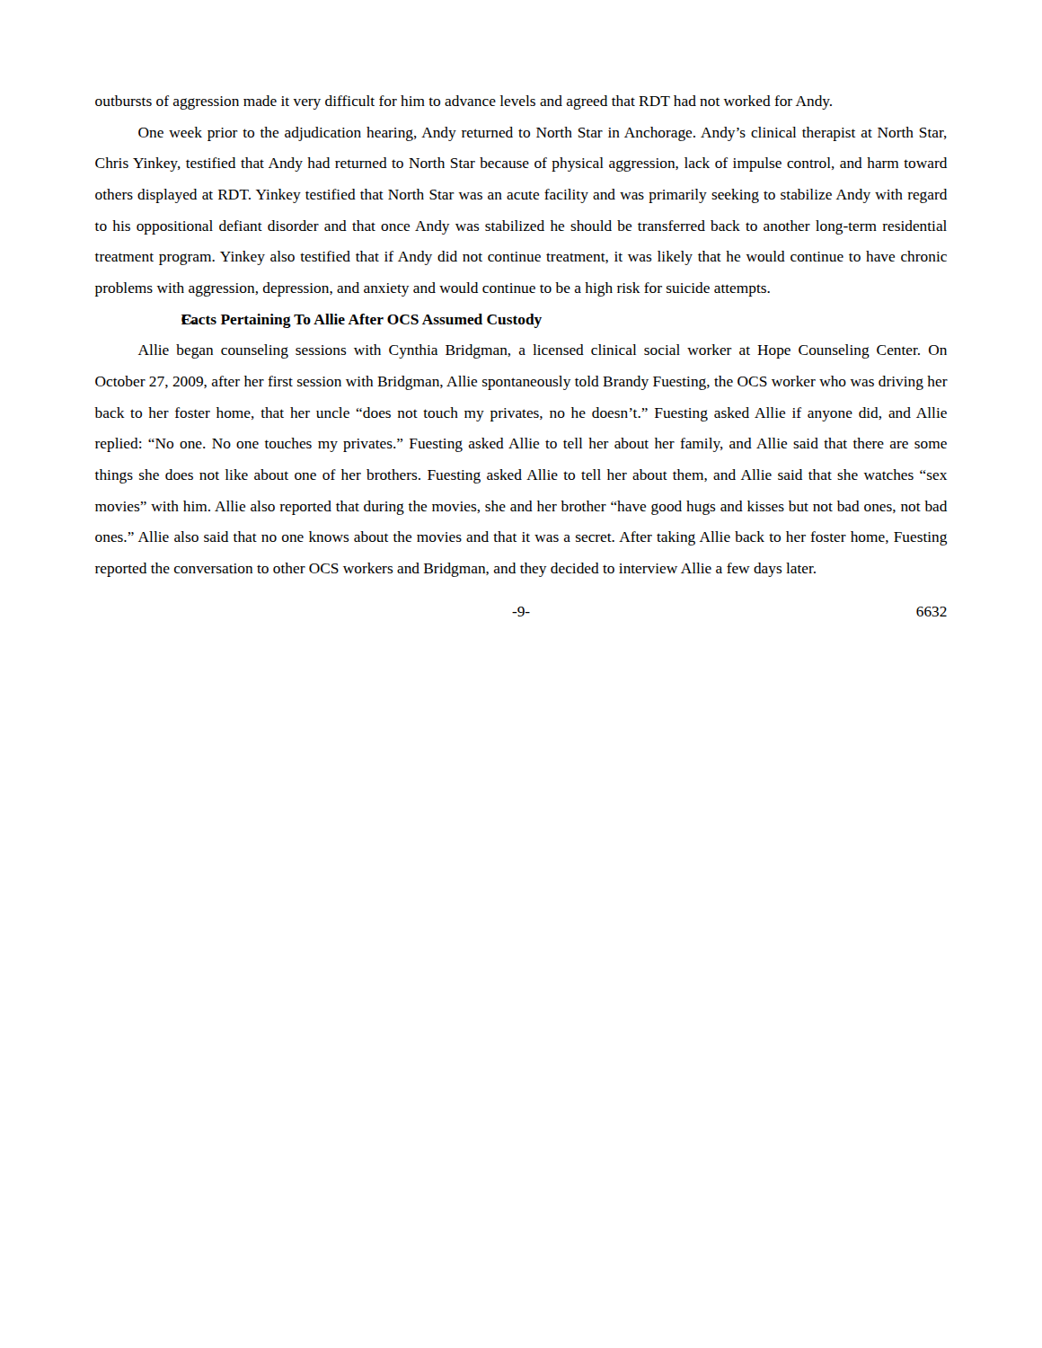outbursts of aggression made it very difficult for him to advance levels and agreed that RDT had not worked for Andy.
One week prior to the adjudication hearing, Andy returned to North Star in Anchorage. Andy’s clinical therapist at North Star, Chris Yinkey, testified that Andy had returned to North Star because of physical aggression, lack of impulse control, and harm toward others displayed at RDT. Yinkey testified that North Star was an acute facility and was primarily seeking to stabilize Andy with regard to his oppositional defiant disorder and that once Andy was stabilized he should be transferred back to another long-term residential treatment program. Yinkey also testified that if Andy did not continue treatment, it was likely that he would continue to have chronic problems with aggression, depression, and anxiety and would continue to be a high risk for suicide attempts.
C. Facts Pertaining To Allie After OCS Assumed Custody
Allie began counseling sessions with Cynthia Bridgman, a licensed clinical social worker at Hope Counseling Center. On October 27, 2009, after her first session with Bridgman, Allie spontaneously told Brandy Fuesting, the OCS worker who was driving her back to her foster home, that her uncle “does not touch my privates, no he doesn’t.” Fuesting asked Allie if anyone did, and Allie replied: “No one. No one touches my privates.” Fuesting asked Allie to tell her about her family, and Allie said that there are some things she does not like about one of her brothers. Fuesting asked Allie to tell her about them, and Allie said that she watches “sex movies” with him. Allie also reported that during the movies, she and her brother “have good hugs and kisses but not bad ones, not bad ones.” Allie also said that no one knows about the movies and that it was a secret. After taking Allie back to her foster home, Fuesting reported the conversation to other OCS workers and Bridgman, and they decided to interview Allie a few days later.
-9- 6632